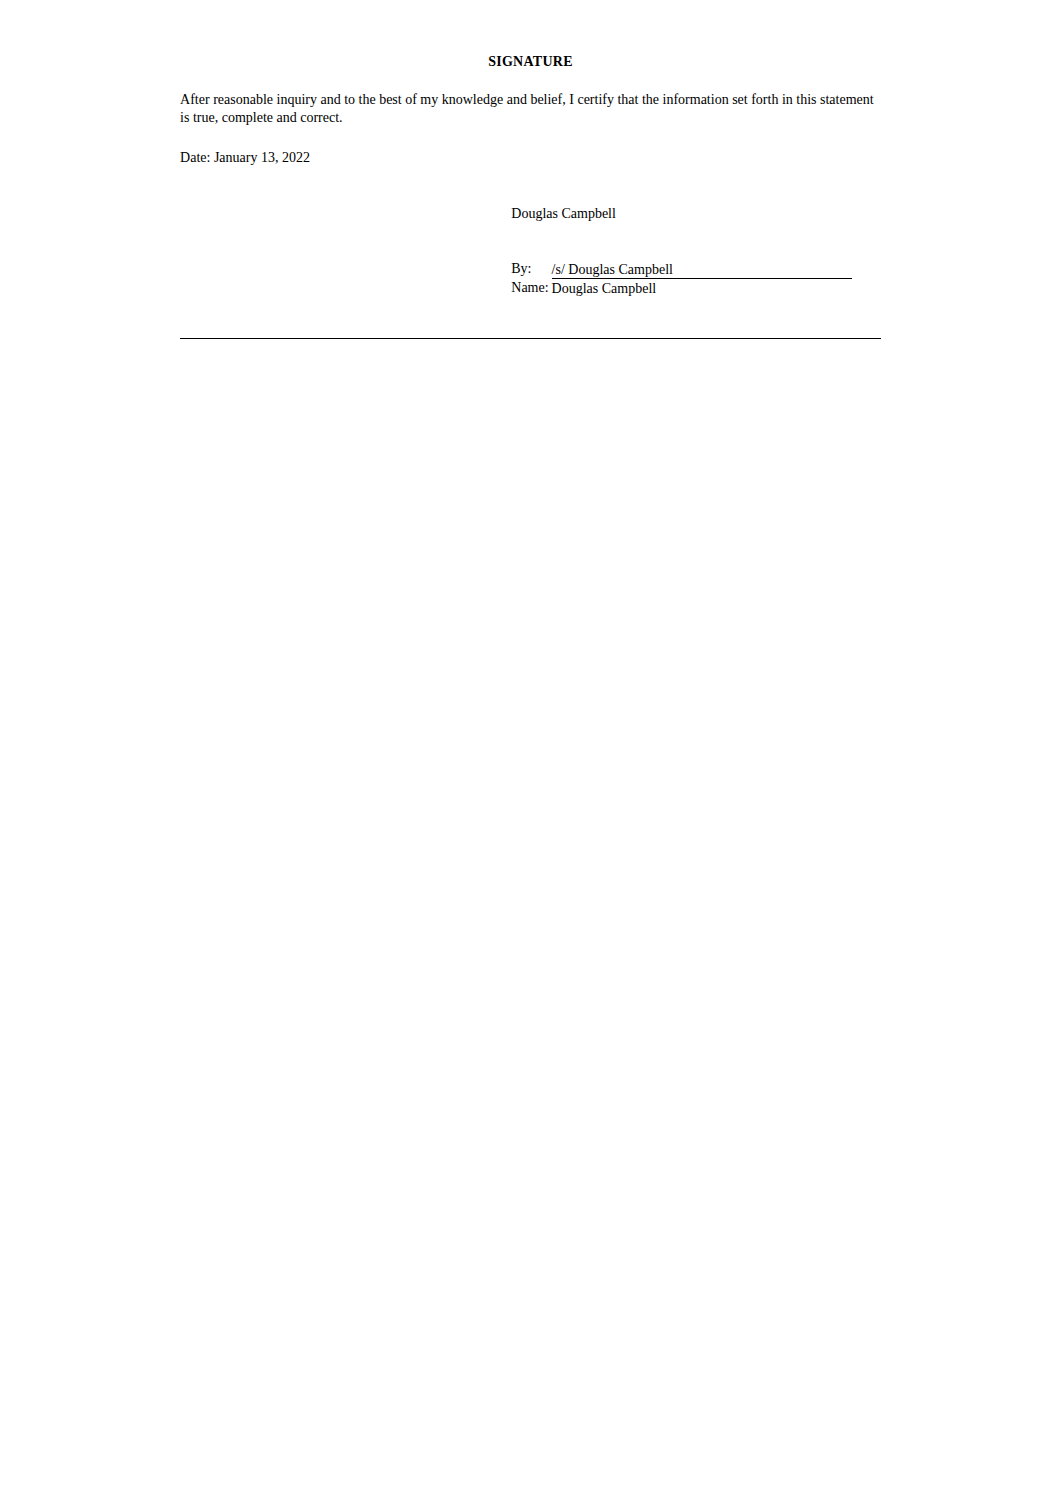SIGNATURE
After reasonable inquiry and to the best of my knowledge and belief, I certify that the information set forth in this statement is true, complete and correct.
Date: January 13, 2022
Douglas Campbell
| By: | /s/ Douglas Campbell |
| Name: | Douglas Campbell |